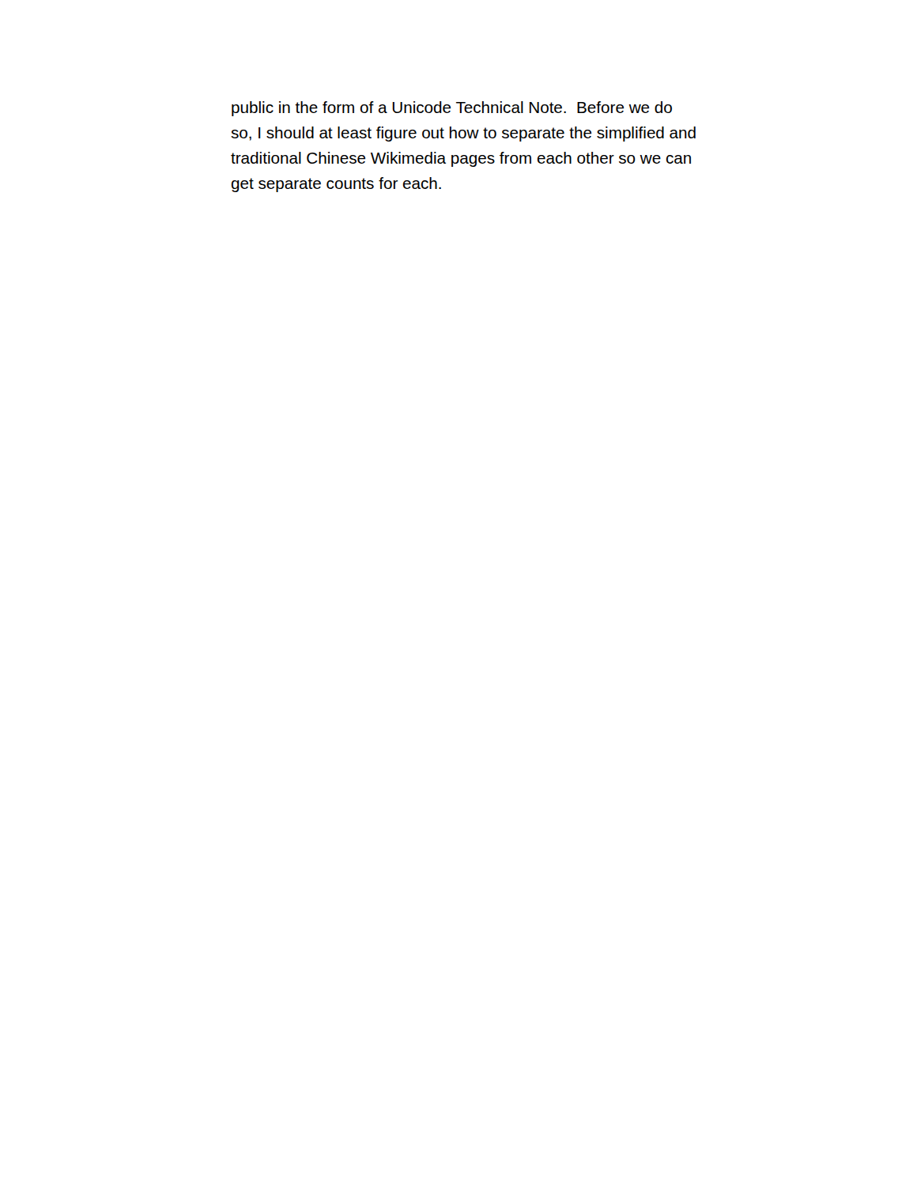public in the form of a Unicode Technical Note. Before we do so, I should at least figure out how to separate the simplified and traditional Chinese Wikimedia pages from each other so we can get separate counts for each.